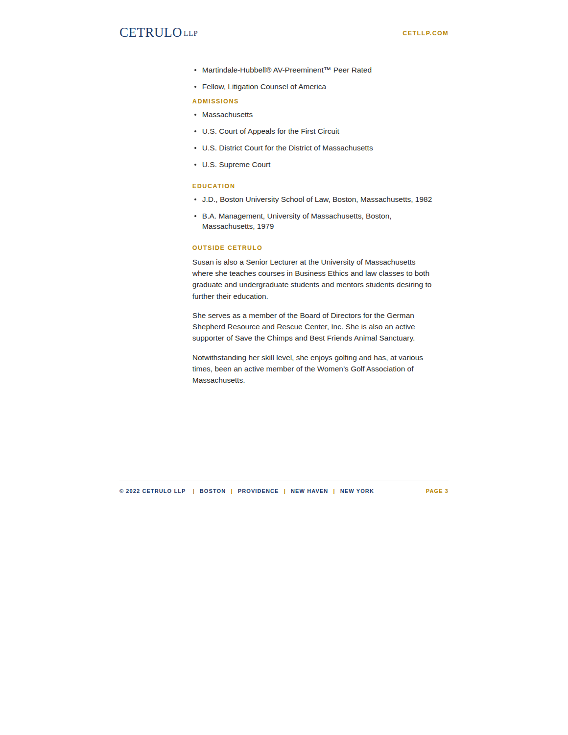CETRULOLLP
CETLLP.COM
Martindale-Hubbell® AV-Preeminent™ Peer Rated
Fellow, Litigation Counsel of America
Admissions
Massachusetts
U.S. Court of Appeals for the First Circuit
U.S. District Court for the District of Massachusetts
U.S. Supreme Court
Education
J.D., Boston University School of Law, Boston, Massachusetts, 1982
B.A. Management, University of Massachusetts, Boston, Massachusetts, 1979
Outside Cetrulo
Susan is also a Senior Lecturer at the University of Massachusetts where she teaches courses in Business Ethics and law classes to both graduate and undergraduate students and mentors students desiring to further their education.
She serves as a member of the Board of Directors for the German Shepherd Resource and Rescue Center, Inc. She is also an active supporter of Save the Chimps and Best Friends Animal Sanctuary.
Notwithstanding her skill level, she enjoys golfing and has, at various times, been an active member of the Women’s Golf Association of Massachusetts.
© 2022 CETRULO LLP | BOSTON | PROVIDENCE | NEW HAVEN | NEW YORK
PAGE 3